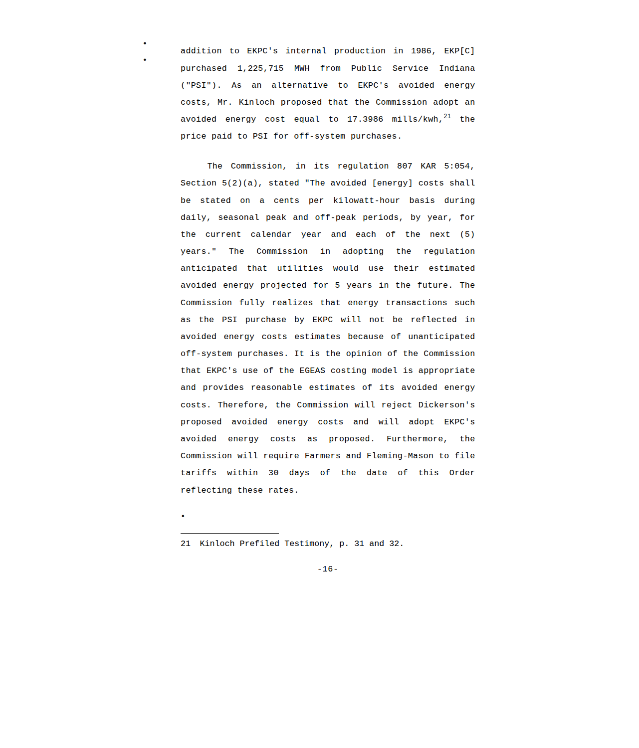•
•
addition to EKPC's internal production in 1986, EKP[C] purchased 1,225,715 MWH from Public Service Indiana ("PSI"). As an alternative to EKPC's avoided energy costs, Mr. Kinloch proposed that the Commission adopt an avoided energy cost equal to 17.3986 mills/kwh,21 the price paid to PSI for off-system purchases.
The Commission, in its regulation 807 KAR 5:054, Section 5(2)(a), stated "The avoided [energy] costs shall be stated on a cents per kilowatt-hour basis during daily, seasonal peak and off-peak periods, by year, for the current calendar year and each of the next (5) years." The Commission in adopting the regulation anticipated that utilities would use their estimated avoided energy projected for 5 years in the future. The Commission fully realizes that energy transactions such as the PSI purchase by EKPC will not be reflected in avoided energy costs estimates because of unanticipated off-system purchases. It is the opinion of the Commission that EKPC's use of the EGEAS costing model is appropriate and provides reasonable estimates of its avoided energy costs. Therefore, the Commission will reject Dickerson's proposed avoided energy costs and will adopt EKPC's avoided energy costs as proposed. Furthermore, the Commission will require Farmers and Fleming-Mason to file tariffs within 30 days of the date of this Order reflecting these rates.
•
21 Kinloch Prefiled Testimony, p. 31 and 32.
-16-